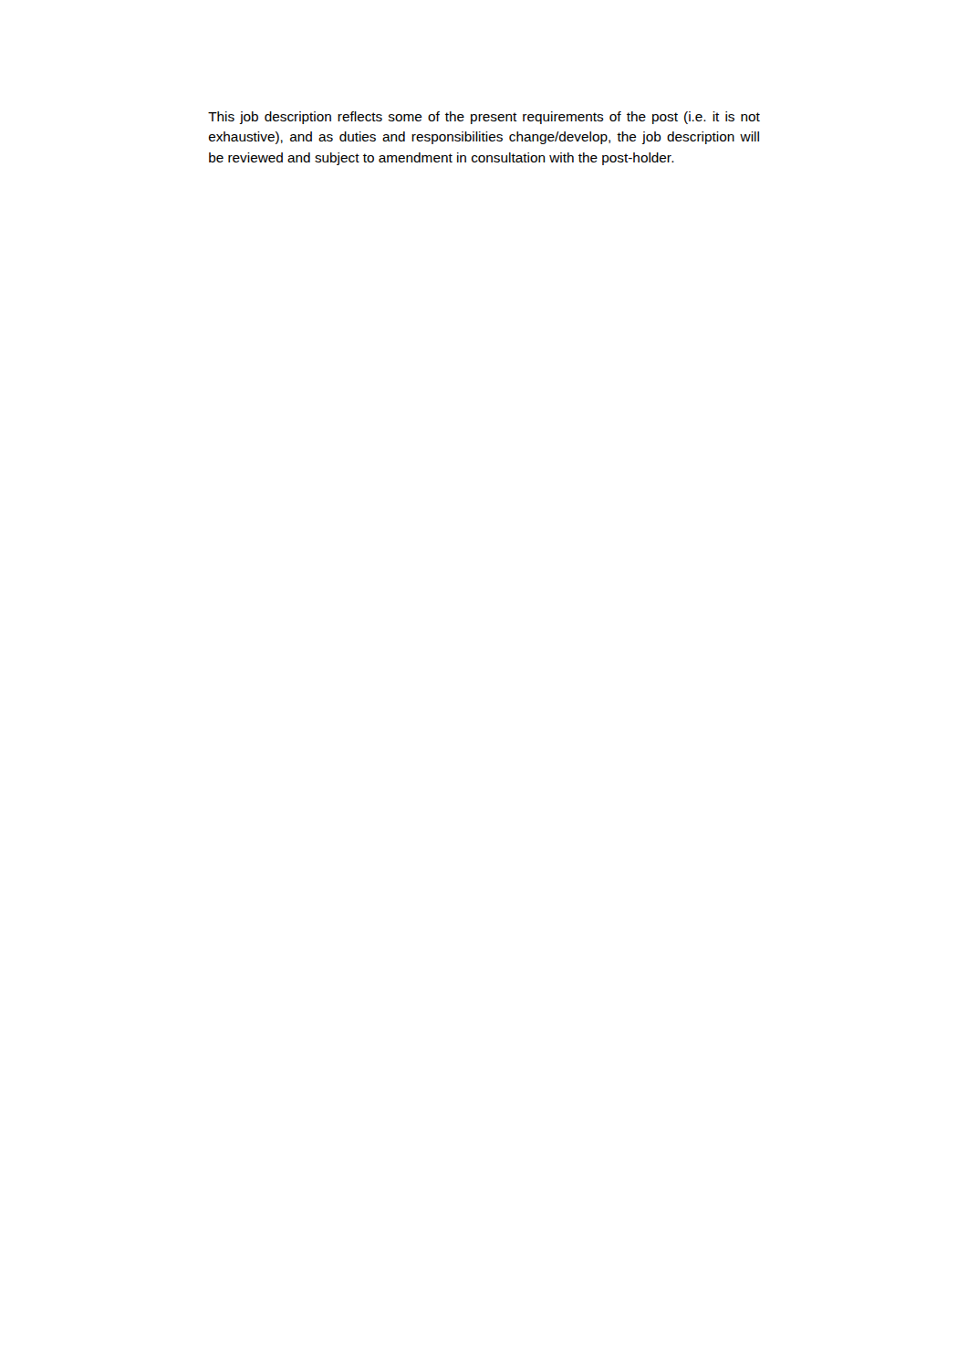This job description reflects some of the present requirements of the post (i.e. it is not exhaustive), and as duties and responsibilities change/develop, the job description will be reviewed and subject to amendment in consultation with the post-holder.